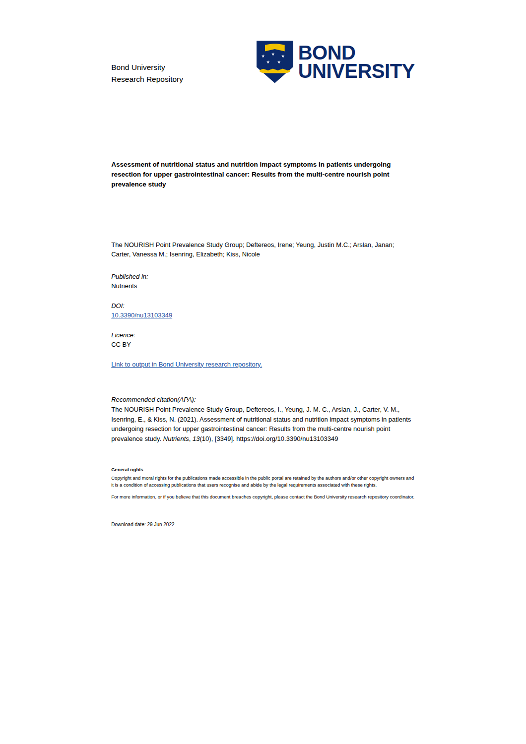Bond University Research Repository
BOND UNIVERSITY
Assessment of nutritional status and nutrition impact symptoms in patients undergoing resection for upper gastrointestinal cancer: Results from the multi-centre nourish point prevalence study
The NOURISH Point Prevalence Study Group; Deftereos, Irene; Yeung, Justin M.C.; Arslan, Janan; Carter, Vanessa M.; Isenring, Elizabeth; Kiss, Nicole
Published in: Nutrients
DOI: 10.3390/nu13103349
Licence: CC BY
Link to output in Bond University research repository.
Recommended citation(APA):
The NOURISH Point Prevalence Study Group, Deftereos, I., Yeung, J. M. C., Arslan, J., Carter, V. M., Isenring, E., & Kiss, N. (2021). Assessment of nutritional status and nutrition impact symptoms in patients undergoing resection for upper gastrointestinal cancer: Results from the multi-centre nourish point prevalence study. Nutrients, 13(10), [3349]. https://doi.org/10.3390/nu13103349
General rights
Copyright and moral rights for the publications made accessible in the public portal are retained by the authors and/or other copyright owners and it is a condition of accessing publications that users recognise and abide by the legal requirements associated with these rights.
For more information, or if you believe that this document breaches copyright, please contact the Bond University research repository coordinator.
Download date: 29 Jun 2022